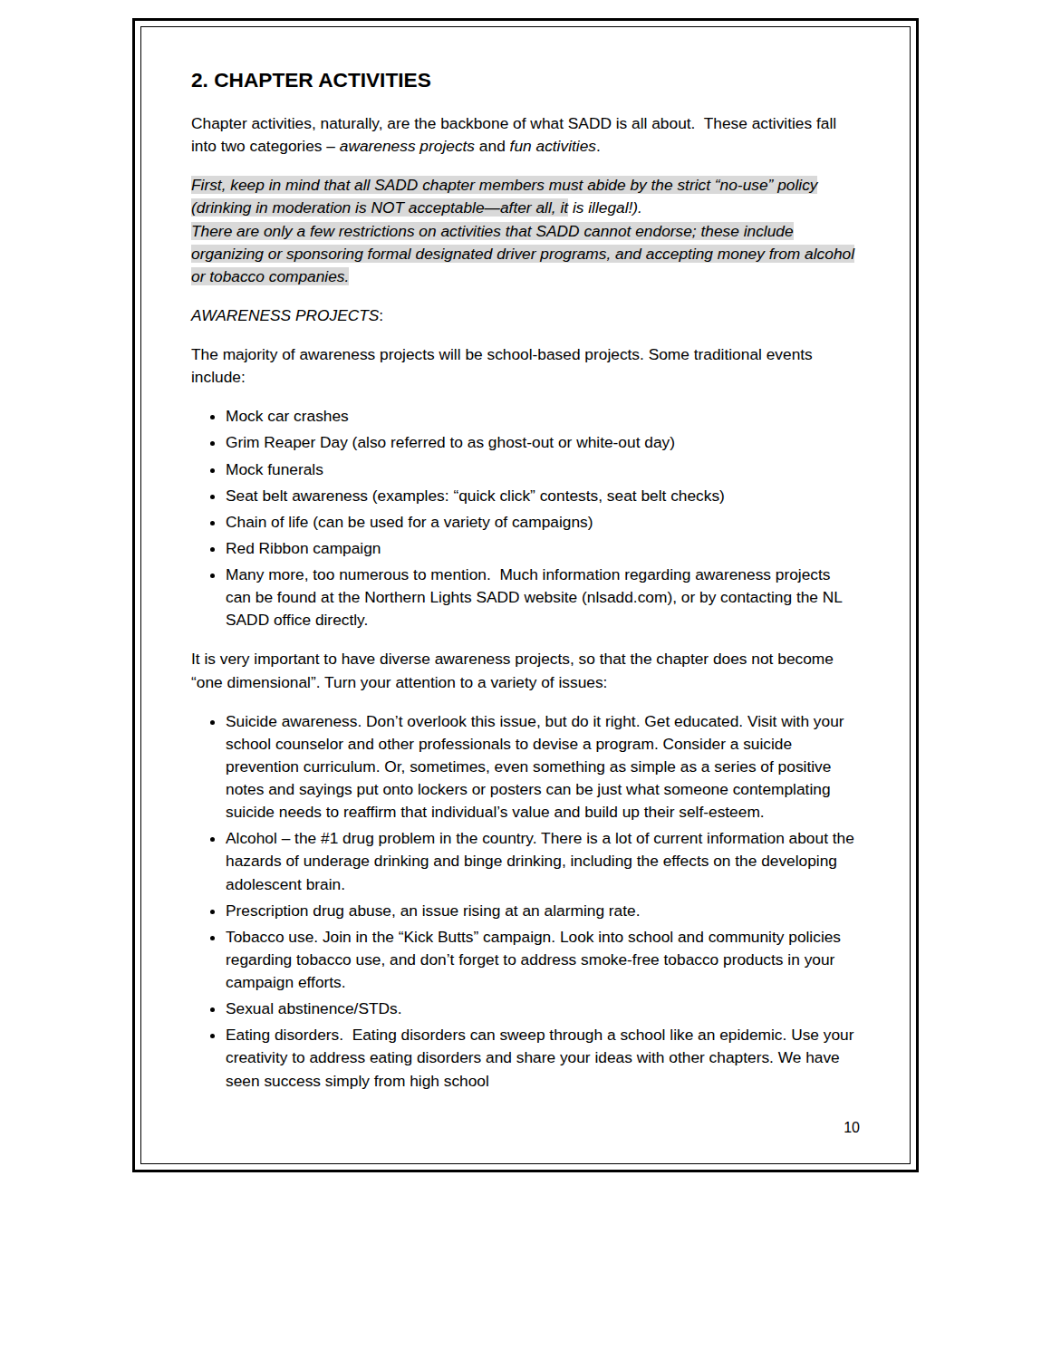2. CHAPTER ACTIVITIES
Chapter activities, naturally, are the backbone of what SADD is all about. These activities fall into two categories – awareness projects and fun activities.
First, keep in mind that all SADD chapter members must abide by the strict “no-use” policy (drinking in moderation is NOT acceptable—after all, it is illegal!).
There are only a few restrictions on activities that SADD cannot endorse; these include organizing or sponsoring formal designated driver programs, and accepting money from alcohol or tobacco companies.
AWARENESS PROJECTS:
The majority of awareness projects will be school-based projects. Some traditional events include:
Mock car crashes
Grim Reaper Day (also referred to as ghost-out or white-out day)
Mock funerals
Seat belt awareness (examples: “quick click” contests, seat belt checks)
Chain of life (can be used for a variety of campaigns)
Red Ribbon campaign
Many more, too numerous to mention. Much information regarding awareness projects can be found at the Northern Lights SADD website (nlsadd.com), or by contacting the NL SADD office directly.
It is very important to have diverse awareness projects, so that the chapter does not become “one dimensional”. Turn your attention to a variety of issues:
Suicide awareness. Don’t overlook this issue, but do it right. Get educated. Visit with your school counselor and other professionals to devise a program. Consider a suicide prevention curriculum. Or, sometimes, even something as simple as a series of positive notes and sayings put onto lockers or posters can be just what someone contemplating suicide needs to reaffirm that individual’s value and build up their self-esteem.
Alcohol – the #1 drug problem in the country. There is a lot of current information about the hazards of underage drinking and binge drinking, including the effects on the developing adolescent brain.
Prescription drug abuse, an issue rising at an alarming rate.
Tobacco use. Join in the “Kick Butts” campaign. Look into school and community policies regarding tobacco use, and don’t forget to address smoke-free tobacco products in your campaign efforts.
Sexual abstinence/STDs.
Eating disorders. Eating disorders can sweep through a school like an epidemic. Use your creativity to address eating disorders and share your ideas with other chapters. We have seen success simply from high school
10